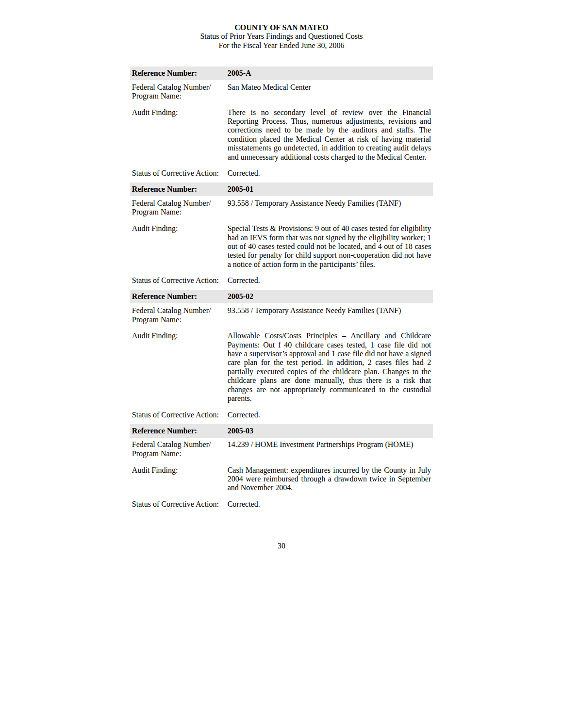COUNTY OF SAN MATEO
Status of Prior Years Findings and Questioned Costs
For the Fiscal Year Ended June 30, 2006
| Reference Number: | 2005-A |
| Federal Catalog Number/ Program Name: | San Mateo Medical Center |
| Audit Finding: | There is no secondary level of review over the Financial Reporting Process. Thus, numerous adjustments, revisions and corrections need to be made by the auditors and staffs. The condition placed the Medical Center at risk of having material misstatements go undetected, in addition to creating audit delays and unnecessary additional costs charged to the Medical Center. |
| Status of Corrective Action: | Corrected. |
| Reference Number: | 2005-01 |
| Federal Catalog Number/ Program Name: | 93.558 / Temporary Assistance Needy Families (TANF) |
| Audit Finding: | Special Tests & Provisions: 9 out of 40 cases tested for eligibility had an IEVS form that was not signed by the eligibility worker; 1 out of 40 cases tested could not be located, and 4 out of 18 cases tested for penalty for child support non-cooperation did not have a notice of action form in the participants’ files. |
| Status of Corrective Action: | Corrected. |
| Reference Number: | 2005-02 |
| Federal Catalog Number/ Program Name: | 93.558 / Temporary Assistance Needy Families (TANF) |
| Audit Finding: | Allowable Costs/Costs Principles – Ancillary and Childcare Payments: Out f 40 childcare cases tested, 1 case file did not have a supervisor’s approval and 1 case file did not have a signed care plan for the test period. In addition, 2 cases files had 2 partially executed copies of the childcare plan. Changes to the childcare plans are done manually, thus there is a risk that changes are not appropriately communicated to the custodial parents. |
| Status of Corrective Action: | Corrected. |
| Reference Number: | 2005-03 |
| Federal Catalog Number/ Program Name: | 14.239 / HOME Investment Partnerships Program (HOME) |
| Audit Finding: | Cash Management: expenditures incurred by the County in July 2004 were reimbursed through a drawdown twice in September and November 2004. |
| Status of Corrective Action: | Corrected. |
30